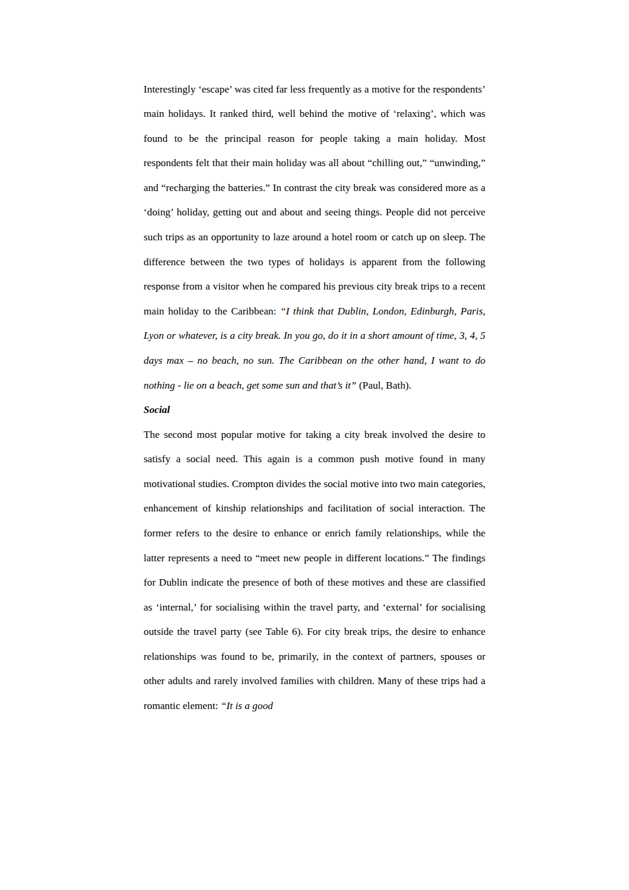Interestingly ‘escape’ was cited far less frequently as a motive for the respondents’ main holidays. It ranked third, well behind the motive of ‘relaxing’, which was found to be the principal reason for people taking a main holiday. Most respondents felt that their main holiday was all about “chilling out,” “unwinding,” and “recharging the batteries.” In contrast the city break was considered more as a ‘doing’ holiday, getting out and about and seeing things. People did not perceive such trips as an opportunity to laze around a hotel room or catch up on sleep. The difference between the two types of holidays is apparent from the following response from a visitor when he compared his previous city break trips to a recent main holiday to the Caribbean: “I think that Dublin, London, Edinburgh, Paris, Lyon or whatever, is a city break. In you go, do it in a short amount of time, 3, 4, 5 days max – no beach, no sun. The Caribbean on the other hand, I want to do nothing - lie on a beach, get some sun and that’s it” (Paul, Bath).
Social
The second most popular motive for taking a city break involved the desire to satisfy a social need. This again is a common push motive found in many motivational studies. Crompton divides the social motive into two main categories, enhancement of kinship relationships and facilitation of social interaction. The former refers to the desire to enhance or enrich family relationships, while the latter represents a need to “meet new people in different locations.” The findings for Dublin indicate the presence of both of these motives and these are classified as ‘internal,’ for socialising within the travel party, and ‘external’ for socialising outside the travel party (see Table 6). For city break trips, the desire to enhance relationships was found to be, primarily, in the context of partners, spouses or other adults and rarely involved families with children. Many of these trips had a romantic element: “It is a good